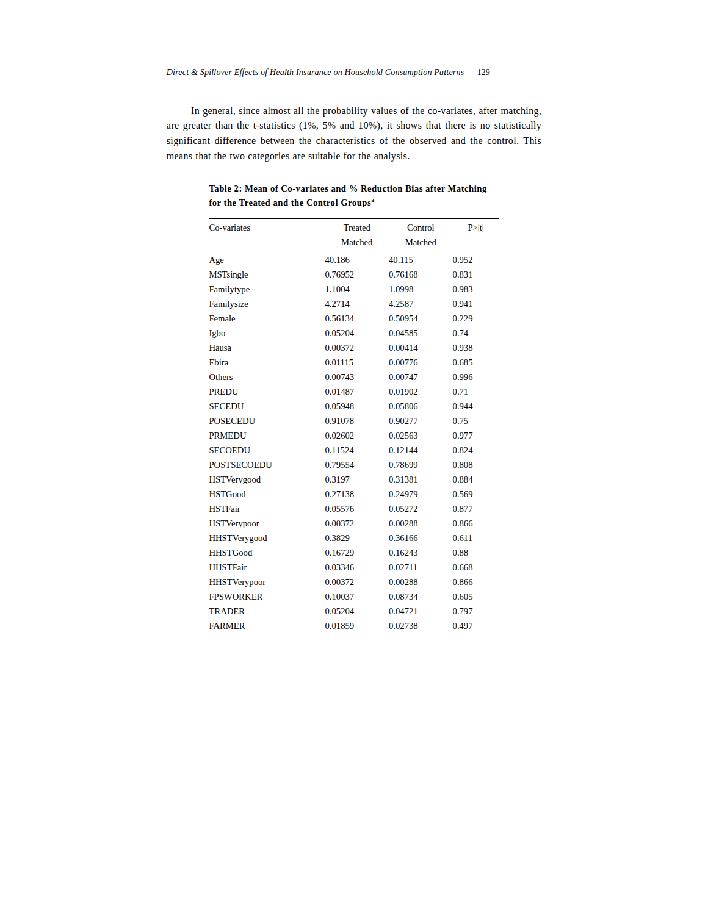Direct & Spillover Effects of Health Insurance on Household Consumption Patterns129
In general, since almost all the probability values of the co-variates, after matching, are greater than the t-statistics (1%, 5% and 10%), it shows that there is no statistically significant difference between the characteristics of the observed and the control. This means that the two categories are suitable for the analysis.
Table 2: Mean of Co-variates and % Reduction Bias after Matching for the Treated and the Control Groupsa
| Co-variates | Treated | Control | P>/t/ |
| --- | --- | --- | --- |
| | Matched | Matched | |
| Age | 40.186 | 40.115 | 0.952 |
| MSTsingle | 0.76952 | 0.76168 | 0.831 |
| Familytype | 1.1004 | 1.0998 | 0.983 |
| Familysize | 4.2714 | 4.2587 | 0.941 |
| Female | 0.56134 | 0.50954 | 0.229 |
| Igbo | 0.05204 | 0.04585 | 0.74 |
| Hausa | 0.00372 | 0.00414 | 0.938 |
| Ebira | 0.01115 | 0.00776 | 0.685 |
| Others | 0.00743 | 0.00747 | 0.996 |
| PREDU | 0.01487 | 0.01902 | 0.71 |
| SECEDU | 0.05948 | 0.05806 | 0.944 |
| POSECEDU | 0.91078 | 0.90277 | 0.75 |
| PRMEDU | 0.02602 | 0.02563 | 0.977 |
| SECOEDU | 0.11524 | 0.12144 | 0.824 |
| POSTSECOEDU | 0.79554 | 0.78699 | 0.808 |
| HSTVerygood | 0.3197 | 0.31381 | 0.884 |
| HSTGood | 0.27138 | 0.24979 | 0.569 |
| HSTFair | 0.05576 | 0.05272 | 0.877 |
| HSTVerypoor | 0.00372 | 0.00288 | 0.866 |
| HHSTVerygood | 0.3829 | 0.36166 | 0.611 |
| HHSTGood | 0.16729 | 0.16243 | 0.88 |
| HHSTFair | 0.03346 | 0.02711 | 0.668 |
| HHSTVerypoor | 0.00372 | 0.00288 | 0.866 |
| FPSWORKER | 0.10037 | 0.08734 | 0.605 |
| TRADER | 0.05204 | 0.04721 | 0.797 |
| FARMER | 0.01859 | 0.02738 | 0.497 |